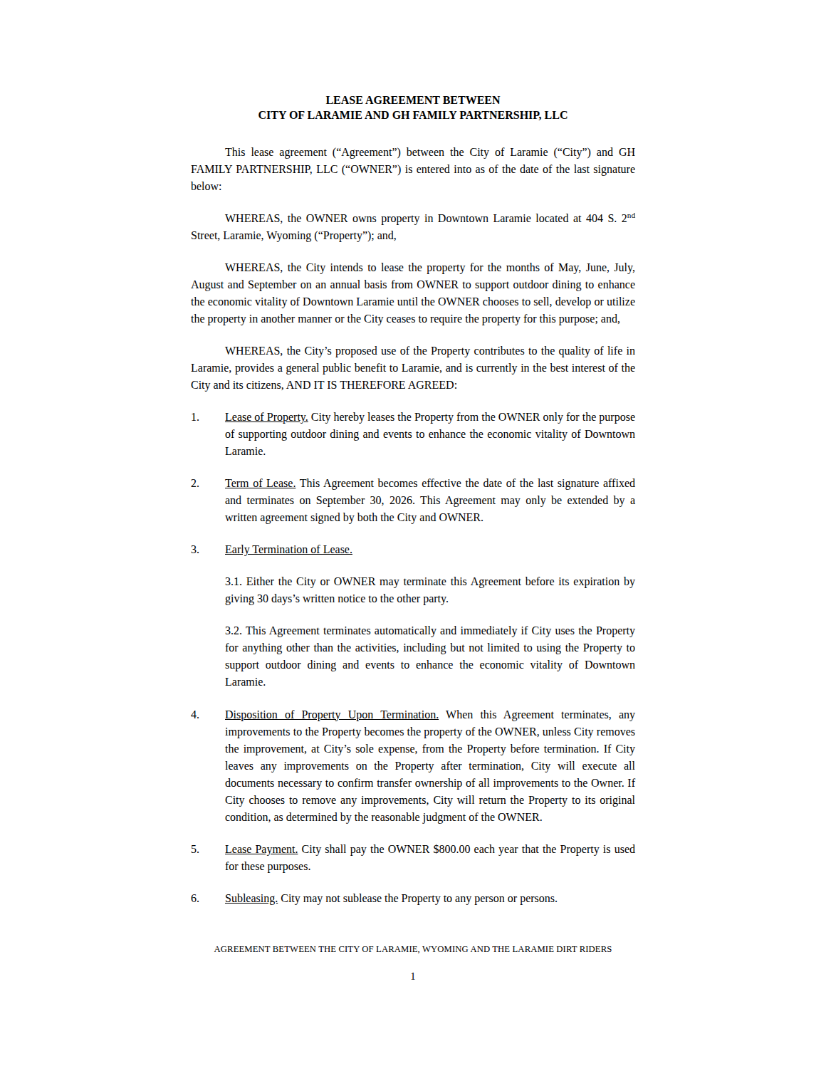Lease Agreement Between
City of Laramie and GH Family Partnership, LLC
This lease agreement (“Agreement”) between the City of Laramie (“City”) and GH FAMILY PARTNERSHIP, LLC (“OWNER”) is entered into as of the date of the last signature below:
WHEREAS, the OWNER owns property in Downtown Laramie located at 404 S. 2nd Street, Laramie, Wyoming (“Property”); and,
WHEREAS, the City intends to lease the property for the months of May, June, July, August and September on an annual basis from OWNER to support outdoor dining to enhance the economic vitality of Downtown Laramie until the OWNER chooses to sell, develop or utilize the property in another manner or the City ceases to require the property for this purpose; and,
WHEREAS, the City’s proposed use of the Property contributes to the quality of life in Laramie, provides a general public benefit to Laramie, and is currently in the best interest of the City and its citizens, AND IT IS THEREFORE AGREED:
1.
Lease of Property. City hereby leases the Property from the OWNER only for the purpose of supporting outdoor dining and events to enhance the economic vitality of Downtown Laramie.
2.
Term of Lease. This Agreement becomes effective the date of the last signature affixed and terminates on September 30, 2026. This Agreement may only be extended by a written agreement signed by both the City and OWNER.
3.
Early Termination of Lease.
3.1. Either the City or OWNER may terminate this Agreement before its expiration by giving 30 days’s written notice to the other party.
3.2. This Agreement terminates automatically and immediately if City uses the Property for anything other than the activities, including but not limited to using the Property to support outdoor dining and events to enhance the economic vitality of Downtown Laramie.
4.
Disposition of Property Upon Termination. When this Agreement terminates, any improvements to the Property becomes the property of the OWNER, unless City removes the improvement, at City’s sole expense, from the Property before termination. If City leaves any improvements on the Property after termination, City will execute all documents necessary to confirm transfer ownership of all improvements to the Owner. If City chooses to remove any improvements, City will return the Property to its original condition, as determined by the reasonable judgment of the OWNER.
5.
Lease Payment. City shall pay the OWNER $800.00 each year that the Property is used for these purposes.
6.
Subleasing. City may not sublease the Property to any person or persons.
AGREEMENT BETWEEN THE CITY OF LARAMIE, WYOMING AND THE LARAMIE DIRT RIDERS
1